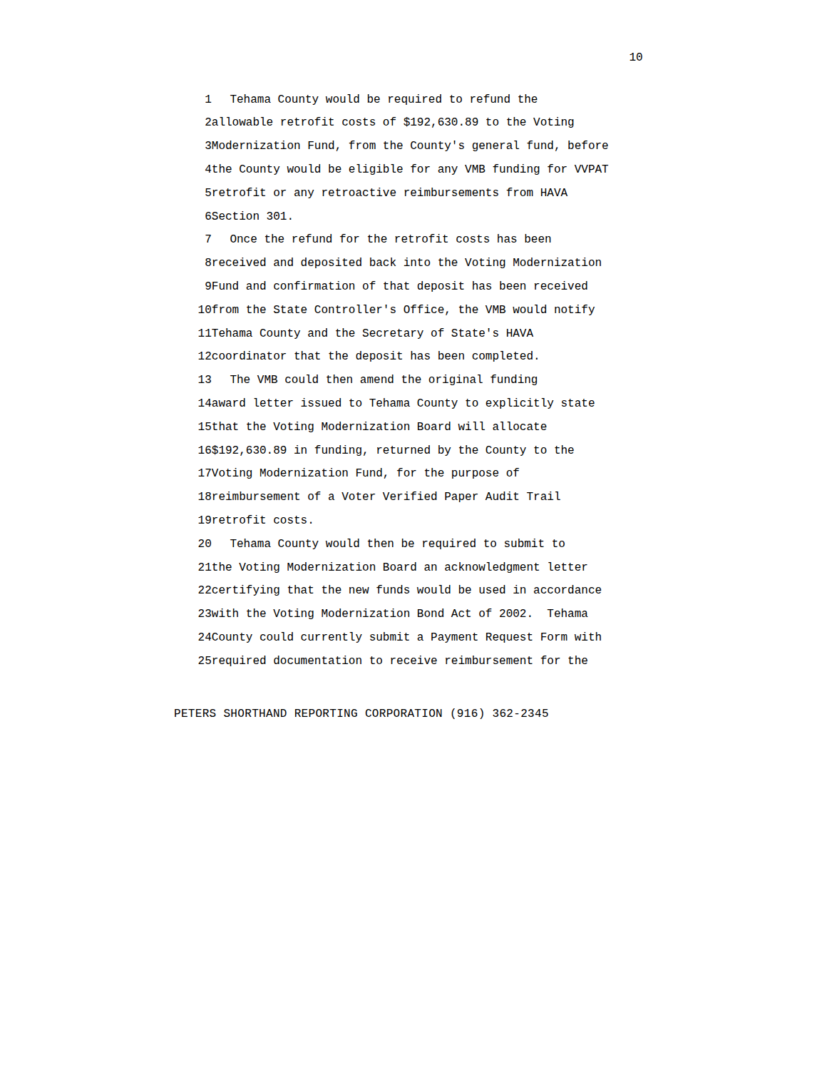10
| 1 | Tehama County would be required to refund the |
| 2 | allowable retrofit costs of $192,630.89 to the Voting |
| 3 | Modernization Fund, from the County's general fund, before |
| 4 | the County would be eligible for any VMB funding for VVPAT |
| 5 | retrofit or any retroactive reimbursements from HAVA |
| 6 | Section 301. |
| 7 | Once the refund for the retrofit costs has been |
| 8 | received and deposited back into the Voting Modernization |
| 9 | Fund and confirmation of that deposit has been received |
| 10 | from the State Controller's Office, the VMB would notify |
| 11 | Tehama County and the Secretary of State's HAVA |
| 12 | coordinator that the deposit has been completed. |
| 13 | The VMB could then amend the original funding |
| 14 | award letter issued to Tehama County to explicitly state |
| 15 | that the Voting Modernization Board will allocate |
| 16 | $192,630.89 in funding, returned by the County to the |
| 17 | Voting Modernization Fund, for the purpose of |
| 18 | reimbursement of a Voter Verified Paper Audit Trail |
| 19 | retrofit costs. |
| 20 | Tehama County would then be required to submit to |
| 21 | the Voting Modernization Board an acknowledgment letter |
| 22 | certifying that the new funds would be used in accordance |
| 23 | with the Voting Modernization Bond Act of 2002. Tehama |
| 24 | County could currently submit a Payment Request Form with |
| 25 | required documentation to receive reimbursement for the |
PETERS SHORTHAND REPORTING CORPORATION (916) 362-2345